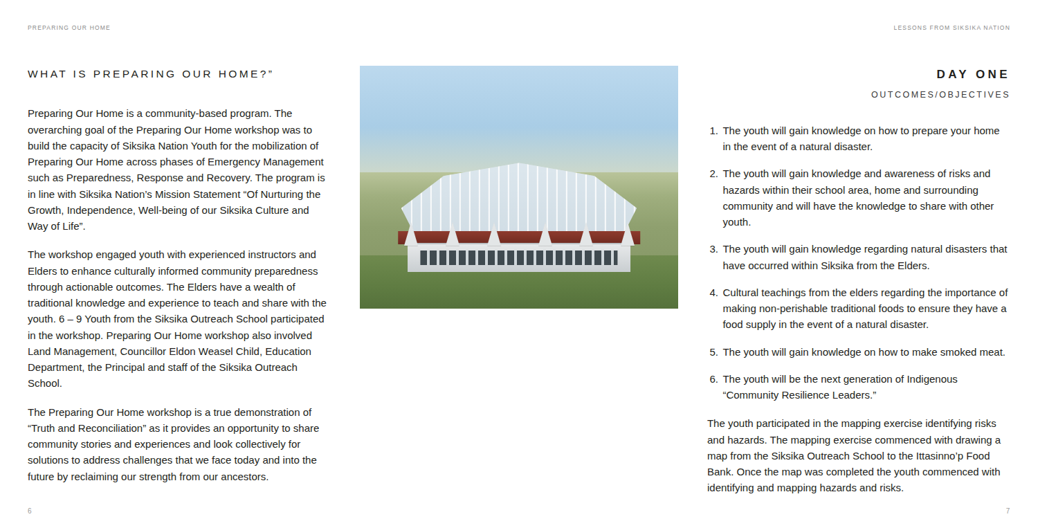PREPARING OUR HOME Lessons from Siksika Nation
What is Preparing Our Home?”
Preparing Our Home is a community-based program. The overarching goal of the Preparing Our Home workshop was to build the capacity of Siksika Nation Youth for the mobilization of Preparing Our Home across phases of Emergency Management such as Preparedness, Response and Recovery. The program is in line with Siksika Nation’s Mission Statement “Of Nurturing the Growth, Independence, Well-being of our Siksika Culture and Way of Life”.
The workshop engaged youth with experienced instructors and Elders to enhance culturally informed community preparedness through actionable outcomes. The Elders have a wealth of traditional knowledge and experience to teach and share with the youth. 6 – 9 Youth from the Siksika Outreach School participated in the workshop. Preparing Our Home workshop also involved Land Management, Councillor Eldon Weasel Child, Education Department, the Principal and staff of the Siksika Outreach School.
The Preparing Our Home workshop is a true demonstration of “Truth and Reconciliation” as it provides an opportunity to share community stories and experiences and look collectively for solutions to address challenges that we face today and into the future by reclaiming our strength from our ancestors.
Day One
Outcomes/Objectives
The youth will gain knowledge on how to prepare your home in the event of a natural disaster.
The youth will gain knowledge and awareness of risks and hazards within their school area, home and surrounding community and will have the knowledge to share with other youth.
The youth will gain knowledge regarding natural disasters that have occurred within Siksika from the Elders.
Cultural teachings from the elders regarding the importance of making non-perishable traditional foods to ensure they have a food supply in the event of a natural disaster.
The youth will gain knowledge on how to make smoked meat.
The youth will be the next generation of Indigenous “Community Resilience Leaders.”
The youth participated in the mapping exercise identifying risks and hazards. The mapping exercise commenced with drawing a map from the Siksika Outreach School to the Ittasinno’p Food Bank. Once the map was completed the youth commenced with identifying and mapping hazards and risks.
6 7